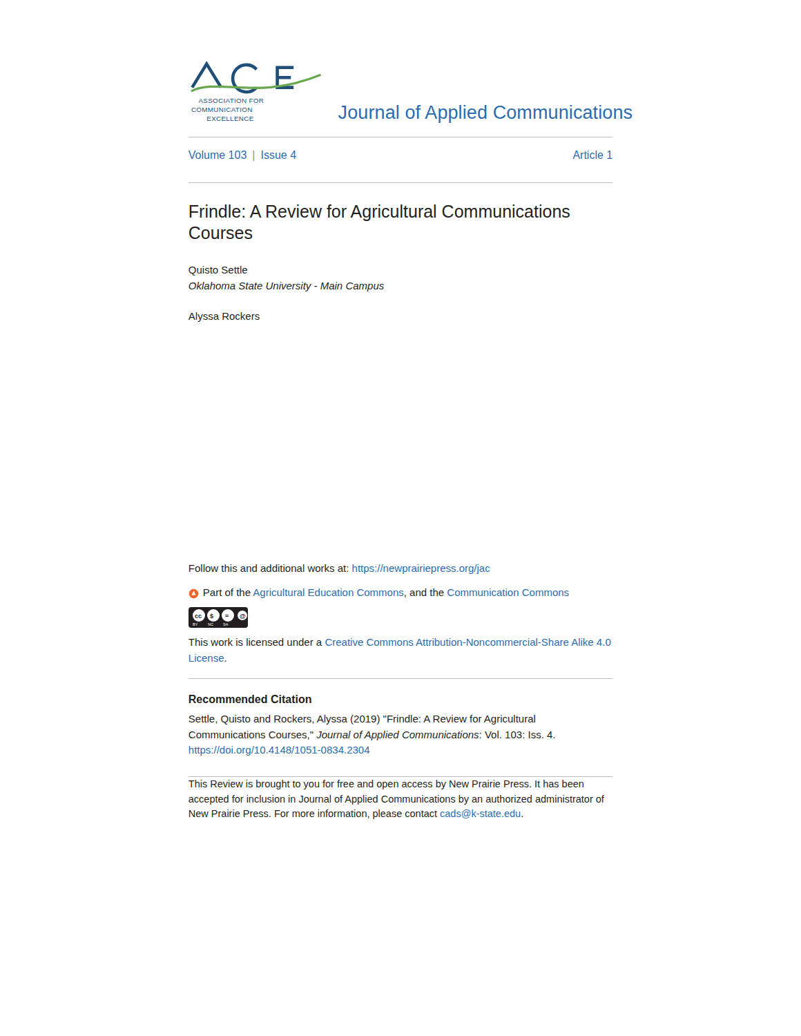ASSOCIATION FOR COMMUNICATION EXCELLENCE
Journal of Applied Communications
Volume 103|Issue 4
Article 1
Frindle: A Review for Agricultural Communications Courses
Quisto Settle
Oklahoma State University - Main Campus
Alyssa Rockers
Follow this and additional works at: https://newprairiepress.org/jac
Part of the Agricultural Education Commons, and the Communication Commons
cc $ = @ BY NC SA
This work is licensed under a Creative Commons Attribution-Noncommercial-Share Alike 4.0 License.
Recommended Citation
Settle, Quisto and Rockers, Alyssa (2019) "Frindle: A Review for Agricultural Communications Courses," Journal of Applied Communications: Vol. 103: Iss. 4. https://doi.org/10.4148/1051-0834.2304
This Review is brought to you for free and open access by New Prairie Press. It has been accepted for inclusion in Journal of Applied Communications by an authorized administrator of New Prairie Press. For more information, please contact cads@k-state.edu.